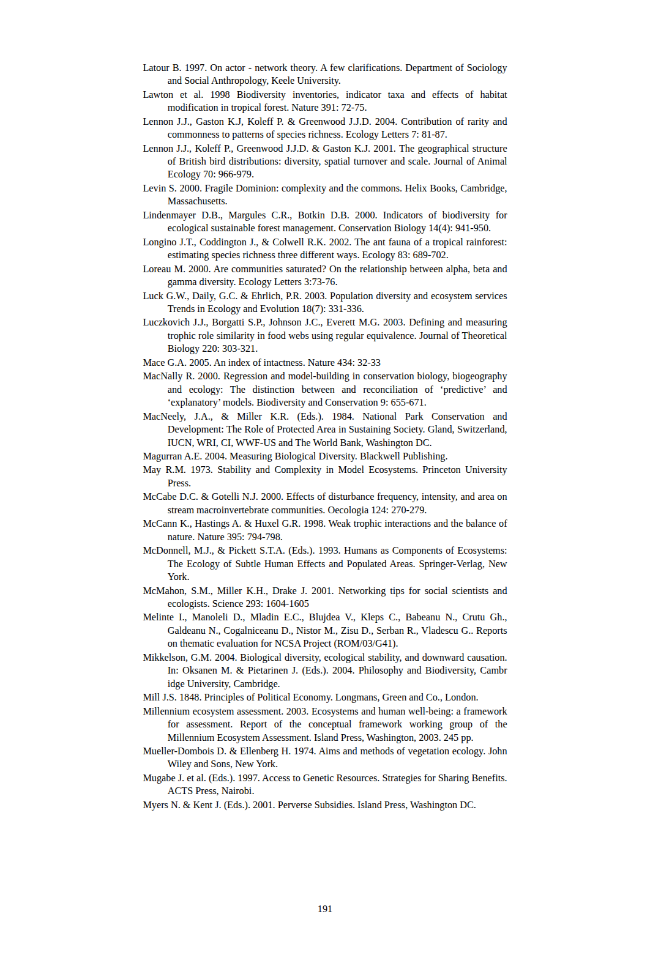Latour B. 1997. On actor - network theory. A few clarifications. Department of Sociology and Social Anthropology, Keele University.
Lawton et al. 1998 Biodiversity inventories, indicator taxa and effects of habitat modification in tropical forest. Nature 391: 72-75.
Lennon J.J., Gaston K.J, Koleff P. & Greenwood J.J.D. 2004. Contribution of rarity and commonness to patterns of species richness. Ecology Letters 7: 81-87.
Lennon J.J., Koleff P., Greenwood J.J.D. & Gaston K.J. 2001. The geographical structure of British bird distributions: diversity, spatial turnover and scale. Journal of Animal Ecology 70: 966-979.
Levin S. 2000. Fragile Dominion: complexity and the commons. Helix Books, Cambridge, Massachusetts.
Lindenmayer D.B., Margules C.R., Botkin D.B. 2000. Indicators of biodiversity for ecological sustainable forest management. Conservation Biology 14(4): 941-950.
Longino J.T., Coddington J., & Colwell R.K. 2002. The ant fauna of a tropical rainforest: estimating species richness three different ways. Ecology 83: 689-702.
Loreau M. 2000. Are communities saturated? On the relationship between alpha, beta and gamma diversity. Ecology Letters 3:73-76.
Luck G.W., Daily, G.C. & Ehrlich, P.R. 2003. Population diversity and ecosystem services Trends in Ecology and Evolution 18(7): 331-336.
Luczkovich J.J., Borgatti S.P., Johnson J.C., Everett M.G. 2003. Defining and measuring trophic role similarity in food webs using regular equivalence. Journal of Theoretical Biology 220: 303-321.
Mace G.A. 2005. An index of intactness. Nature 434: 32-33
MacNally R. 2000. Regression and model-building in conservation biology, biogeography and ecology: The distinction between and reconciliation of ‘predictive’ and ‘explanatory’ models. Biodiversity and Conservation 9: 655-671.
MacNeely, J.A., & Miller K.R. (Eds.). 1984. National Park Conservation and Development: The Role of Protected Area in Sustaining Society. Gland, Switzerland, IUCN, WRI, CI, WWF-US and The World Bank, Washington DC.
Magurran A.E. 2004. Measuring Biological Diversity. Blackwell Publishing.
May R.M. 1973. Stability and Complexity in Model Ecosystems. Princeton University Press.
McCabe D.C. & Gotelli N.J. 2000. Effects of disturbance frequency, intensity, and area on stream macroinvertebrate communities. Oecologia 124: 270-279.
McCann K., Hastings A. & Huxel G.R. 1998. Weak trophic interactions and the balance of nature. Nature 395: 794-798.
McDonnell, M.J., & Pickett S.T.A. (Eds.). 1993. Humans as Components of Ecosystems: The Ecology of Subtle Human Effects and Populated Areas. Springer-Verlag, New York.
McMahon, S.M., Miller K.H., Drake J. 2001. Networking tips for social scientists and ecologists. Science 293: 1604-1605
Melinte I., Manoleli D., Mladin E.C., Blujdea V., Kleps C., Babeanu N., Crutu Gh., Galdeanu N., Cogalniceanu D., Nistor M., Zisu D., Serban R., Vladescu G.. Reports on thematic evaluation for NCSA Project (ROM/03/G41).
Mikkelson, G.M. 2004. Biological diversity, ecological stability, and downward causation. In: Oksanen M. & Pietarinen J. (Eds.). 2004. Philosophy and Biodiversity, Cambr idge University, Cambridge.
Mill J.S. 1848. Principles of Political Economy. Longmans, Green and Co., London.
Millennium ecosystem assessment. 2003. Ecosystems and human well-being: a framework for assessment. Report of the conceptual framework working group of the Millennium Ecosystem Assessment. Island Press, Washington, 2003. 245 pp.
Mueller-Dombois D. & Ellenberg H. 1974. Aims and methods of vegetation ecology. John Wiley and Sons, New York.
Mugabe J. et al. (Eds.). 1997. Access to Genetic Resources. Strategies for Sharing Benefits. ACTS Press, Nairobi.
Myers N. & Kent J. (Eds.). 2001. Perverse Subsidies. Island Press, Washington DC.
191